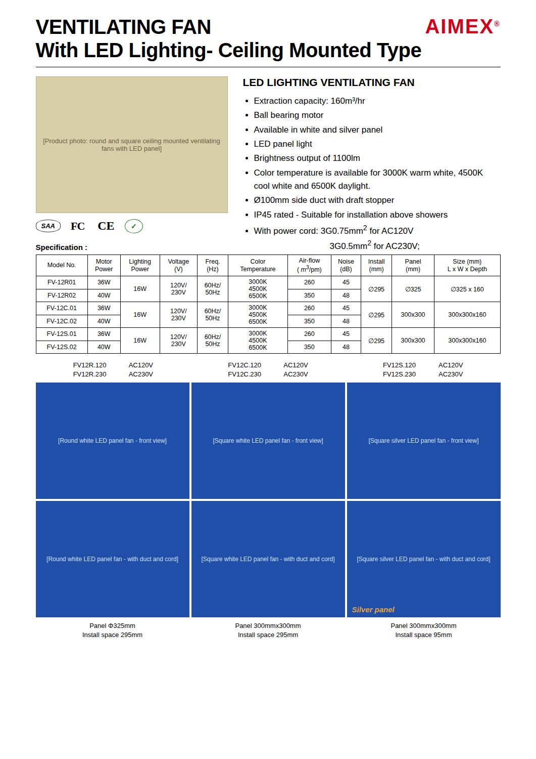VENTILATING FAN
With LED Lighting- Ceiling Mounted Type
AIMEX®
[Product photo: round and square ceiling mounted ventilating fans with LED panel]
SAA FC CE ✓
Specification :
LED LIGHTING VENTILATING FAN
Extraction capacity: 160m³/hr
Ball bearing motor
Available in white and silver panel
LED panel light
Brightness output of 1100lm
Color temperature is available for 3000K warm white, 4500K cool white and 6500K daylight.
Ø100mm side duct with draft stopper
IP45 rated - Suitable for installation above showers
With power cord: 3G0.75mm2 for AC120V 3G0.5mm2 for AC230V;
| Model No. | Motor Power | Lighting Power | Voltage (V) | Freq. (Hz) | Color Temperature | Air-flow ( m 3 /pm) | Noise (dB) | Install (mm) | Panel (mm) | Size (mm) L x W x Depth |
| --- | --- | --- | --- | --- | --- | --- | --- | --- | --- | --- |
| FV-12R01 | 36W | 16W | 120V/ 230V | 60Hz/ 50Hz | 3000K 4500K 6500K | 260 | 45 | ∅295 | ∅325 | ∅325 x 160 |
| FV-12R02 | 40W | 350 | 48 |
| FV-12C.01 | 36W | 16W | 120V/ 230V | 60Hz/ 50Hz | 3000K 4500K 6500K | 260 | 45 | ∅295 | 300x300 | 300x300x160 |
| FV-12C.02 | 40W | 350 | 48 |
| FV-12S.01 | 36W | 16W | 120V/ 230V | 60Hz/ 50Hz | 3000K 4500K 6500K | 260 | 45 | ∅295 | 300x300 | 300x300x160 |
| FV-12S.02 | 40W | 350 | 48 |
FV12R.120 AC120V
FV12R.230 AC230V
FV12C.120 AC120V
FV12C.230 AC230V
FV12S.120 AC120V
FV12S.230 AC230V
[Round white LED panel fan - front view]
[Round white LED panel fan - with duct and cord]
[Square white LED panel fan - front view]
[Square white LED panel fan - with duct and cord]
[Square silver LED panel fan - front view]
[Square silver LED panel fan - with duct and cord]
Silver panel
Panel Φ325mm
Install space 295mm
Panel 300mmx300mm
Install space 295mm
Panel 300mmx300mm
Install space 95mm